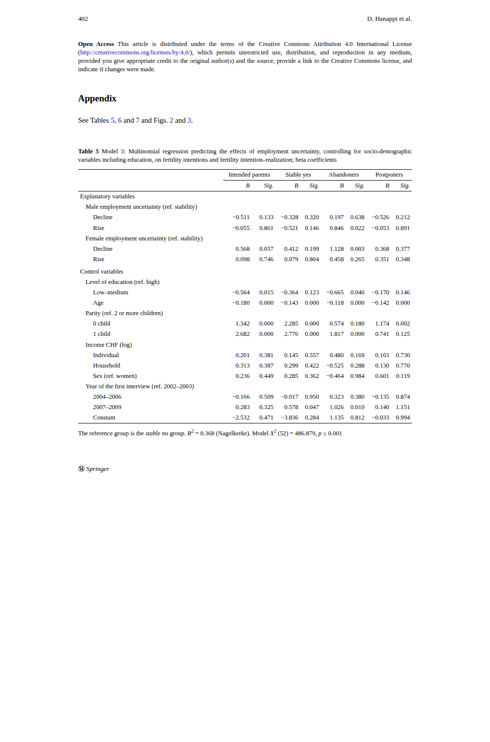402 D. Hanappi et al.
Open Access This article is distributed under the terms of the Creative Commons Attribution 4.0 International License (http://creativecommons.org/licenses/by/4.0/), which permits unrestricted use, distribution, and reproduction in any medium, provided you give appropriate credit to the original author(s) and the source, provide a link to the Creative Commons license, and indicate if changes were made.
Appendix
See Tables 5, 6 and 7 and Figs. 2 and 3.
Table 5 Model 3: Multinomial regression predicting the effects of employment uncertainty, controlling for socio-demographic variables including education, on fertility intentions and fertility intention–realization; beta coefficients
| | Intended parents | Stable yes | Abandoners | Postponers |
| --- | --- | --- | --- | --- |
| | B | Sig. | B | Sig. | B | Sig. | B | Sig. |
| Explanatory variables |
| Male employment uncertainty (ref. stability) | |
| Decline | −0.511 | 0.133 | −0.328 | 0.320 | 0.197 | 0.638 | −0.526 | 0.212 |
| Rise | −0.055 | 0.861 | −0.521 | 0.146 | 0.846 | 0.022 | −0.053 | 0.891 |
| Female employment uncertainty (ref. stability) | |
| Decline | 0.568 | 0.057 | 0.412 | 0.199 | 1.128 | 0.003 | 0.368 | 0.377 |
| Rise | 0.098 | 0.746 | 0.079 | 0.804 | 0.458 | 0.265 | 0.351 | 0.348 |
| Control variables |
| Level of education (ref. high) | |
| Low–medium | −0.564 | 0.015 | −0.364 | 0.123 | −0.665 | 0.040 | −0.170 | 0.146 |
| Age | −0.180 | 0.000 | −0.143 | 0.000 | −0.118 | 0.000 | −0.142 | 0.000 |
| Parity (ref. 2 or more children) | |
| 0 child | 1.342 | 0.000 | 2.285 | 0.000 | 0.574 | 0.180 | 1.174 | 0.002 |
| 1 child | 2.682 | 0.000 | 2.776 | 0.000 | 1.817 | 0.000 | 0.741 | 0.125 |
| Income CHF (log) | |
| Individual | 0.201 | 0.381 | 0.145 | 0.557 | 0.480 | 0.169 | 0.103 | 0.730 |
| Household | 0.313 | 0.387 | 0.299 | 0.422 | −0.525 | 0.288 | 0.130 | 0.770 |
| Sex (ref. women) | 0.236 | 0.449 | 0.285 | 0.362 | −0.464 | 0.984 | 0.601 | 0.119 |
| Year of the first interview (ref. 2002–2003) | |
| 2004–2006 | −0.166 | 0.509 | −0.017 | 0.950 | 0.323 | 0.380 | −0.135 | 0.874 |
| 2007–2009 | 0.283 | 0.325 | 0.578 | 0.047 | 1.026 | 0.010 | 0.140 | 1.151 |
| Constant | −2.532 | 0.471 | −3.836 | 0.284 | 1.135 | 0.812 | −0.033 | 0.994 |
The reference group is the stable no group. R2 = 0.368 (Nagelkerke). Model X2 (52) = 486.879, p ≤ 0.001
⑭ Springer